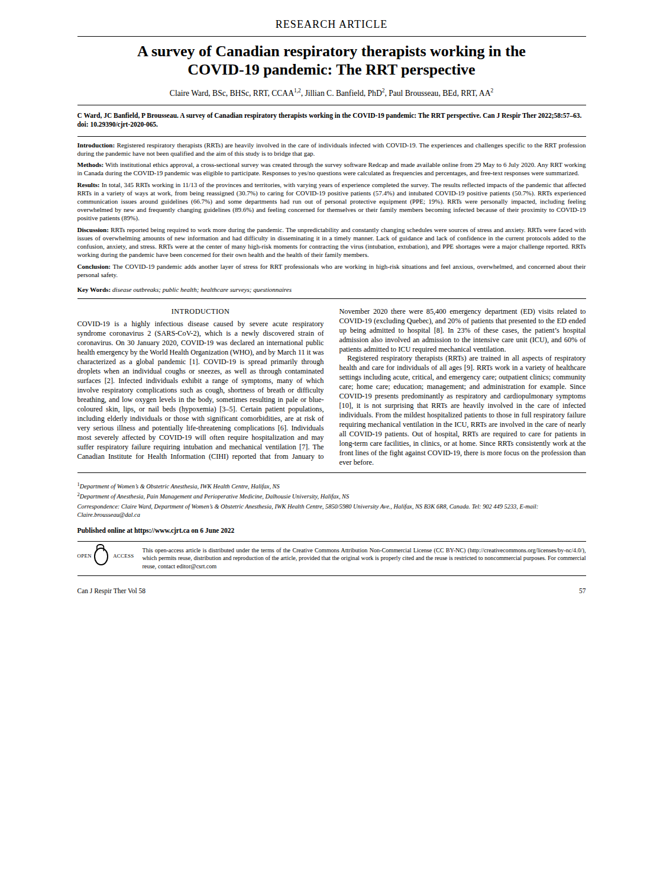RESEARCH ARTICLE
A survey of Canadian respiratory therapists working in the
COVID-19 pandemic: The RRT perspective
Claire Ward, BSc, BHSc, RRT, CCAA1,2, Jillian C. Banfield, PhD2, Paul Brousseau, BEd, RRT, AA2
C Ward, JC Banfield, P Brousseau. A survey of Canadian respiratory therapists working in the COVID-19 pandemic: The RRT perspective. Can J Respir Ther 2022;58:57–63. doi: 10.29390/cjrt-2020-065.
Introduction: Registered respiratory therapists (RRTs) are heavily involved in the care of individuals infected with COVID-19. The experiences and challenges specific to the RRT profession during the pandemic have not been qualified and the aim of this study is to bridge that gap.
Methods: With institutional ethics approval, a cross-sectional survey was created through the survey software Redcap and made available online from 29 May to 6 July 2020. Any RRT working in Canada during the COVID-19 pandemic was eligible to participate. Responses to yes/no questions were calculated as frequencies and percentages, and free-text responses were summarized.
Results: In total, 345 RRTs working in 11/13 of the provinces and territories, with varying years of experience completed the survey. The results reflected impacts of the pandemic that affected RRTs in a variety of ways at work, from being reassigned (30.7%) to caring for COVID-19 positive patients (57.4%) and intubated COVID-19 positive patients (50.7%). RRTs experienced communication issues around guidelines (66.7%) and some departments had run out of personal protective equipment (PPE; 19%). RRTs were personally impacted, including feeling overwhelmed by new and frequently changing guidelines (89.6%) and feeling concerned for themselves or their family members becoming infected because of their proximity to COVID-19 positive patients (89%).
Discussion: RRTs reported being required to work more during the pandemic. The unpredictability and constantly changing schedules were sources of stress and anxiety. RRTs were faced with issues of overwhelming amounts of new information and had difficulty in disseminating it in a timely manner. Lack of guidance and lack of confidence in the current protocols added to the confusion, anxiety, and stress. RRTs were at the center of many high-risk moments for contracting the virus (intubation, extubation), and PPE shortages were a major challenge reported. RRTs working during the pandemic have been concerned for their own health and the health of their family members.
Conclusion: The COVID-19 pandemic adds another layer of stress for RRT professionals who are working in high-risk situations and feel anxious, overwhelmed, and concerned about their personal safety.
Key Words: disease outbreaks; public health; healthcare surveys; questionnaires
INTRODUCTION
COVID-19 is a highly infectious disease caused by severe acute respiratory syndrome coronavirus 2 (SARS-CoV-2), which is a newly discovered strain of coronavirus. On 30 January 2020, COVID-19 was declared an international public health emergency by the World Health Organization (WHO), and by March 11 it was characterized as a global pandemic [1]. COVID-19 is spread primarily through droplets when an individual coughs or sneezes, as well as through contaminated surfaces [2]. Infected individuals exhibit a range of symptoms, many of which involve respiratory complications such as cough, shortness of breath or difficulty breathing, and low oxygen levels in the body, sometimes resulting in pale or blue-coloured skin, lips, or nail beds (hypoxemia) [3–5]. Certain patient populations, including elderly individuals or those with significant comorbidities, are at risk of very serious illness and potentially life-threatening complications [6]. Individuals most severely affected by COVID-19 will often require hospitalization and may suffer respiratory failure requiring intubation and mechanical ventilation [7]. The Canadian Institute for Health Information (CIHI) reported that from January to November 2020 there were 85,400 emergency department (ED) visits related to COVID-19 (excluding Quebec), and 20% of patients that presented to the ED ended up being admitted to hospital [8]. In 23% of these cases, the patient’s hospital admission also involved an admission to the intensive care unit (ICU), and 60% of patients admitted to ICU required mechanical ventilation.
Registered respiratory therapists (RRTs) are trained in all aspects of respiratory health and care for individuals of all ages [9]. RRTs work in a variety of healthcare settings including acute, critical, and emergency care; outpatient clinics; community care; home care; education; management; and administration for example. Since COVID-19 presents predominantly as respiratory and cardiopulmonary symptoms [10], it is not surprising that RRTs are heavily involved in the care of infected individuals. From the mildest hospitalized patients to those in full respiratory failure requiring mechanical ventilation in the ICU, RRTs are involved in the care of nearly all COVID-19 patients. Out of hospital, RRTs are required to care for patients in long-term care facilities, in clinics, or at home. Since RRTs consistently work at the front lines of the fight against COVID-19, there is more focus on the profession than ever before.
1Department of Women’s & Obstetric Anesthesia, IWK Health Centre, Halifax, NS
2Department of Anesthesia, Pain Management and Perioperative Medicine, Dalhousie University, Halifax, NS
Correspondence: Claire Ward, Department of Women’s & Obstetric Anesthesia, IWK Health Centre, 5850/5980 University Ave., Halifax, NS B3K 6R8, Canada. Tel: 902 449 5233, E-mail: Claire.brousseau@dal.ca
Published online at https://www.cjrt.ca on 6 June 2022
OPEN ACCESS
This open-access article is distributed under the terms of the Creative Commons Attribution Non-Commercial License (CC BY-NC) (http://creativecommons.org/licenses/by-nc/4.0/), which permits reuse, distribution and reproduction of the article, provided that the original work is properly cited and the reuse is restricted to noncommercial purposes. For commercial reuse, contact editor@csrt.com
Can J Respir Ther Vol 58
57